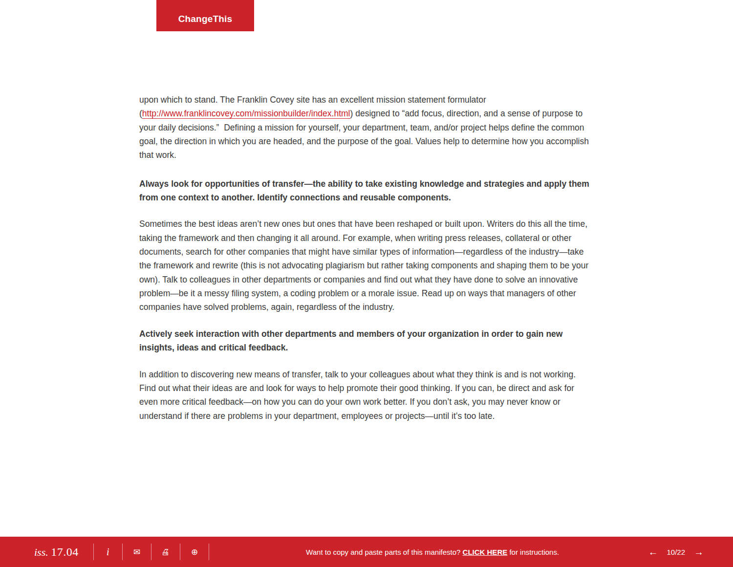ChangeThis
upon which to stand. The Franklin Covey site has an excellent mission statement formulator (http://www.franklincovey.com/missionbuilder/index.html) designed to “add focus, direction, and a sense of purpose to your daily decisions.” Defining a mission for yourself, your department, team, and/or project helps define the common goal, the direction in which you are headed, and the purpose of the goal. Values help to determine how you accomplish that work.
Always look for opportunities of transfer—the ability to take existing knowledge and strategies and apply them from one context to another. Identify connections and reusable components.
Sometimes the best ideas aren’t new ones but ones that have been reshaped or built upon. Writers do this all the time, taking the framework and then changing it all around. For example, when writing press releases, collateral or other documents, search for other companies that might have similar types of information—regardless of the industry—take the framework and rewrite (this is not advocating plagiarism but rather taking components and shaping them to be your own). Talk to colleagues in other departments or companies and find out what they have done to solve an innovative problem—be it a messy filing system, a coding problem or a morale issue. Read up on ways that managers of other companies have solved problems, again, regardless of the industry.
Actively seek interaction with other departments and members of your organization in order to gain new insights, ideas and critical feedback.
In addition to discovering new means of transfer, talk to your colleagues about what they think is and is not working. Find out what their ideas are and look for ways to help promote their good thinking. If you can, be direct and ask for even more critical feedback—on how you can do your own work better. If you don’t ask, you may never know or understand if there are problems in your department, employees or projects—until it’s too late.
iss. 17.04 i ✉ 🖨 ⊕
Want to copy and paste parts of this manifesto? CLICK HERE for instructions.
← 10/22 →